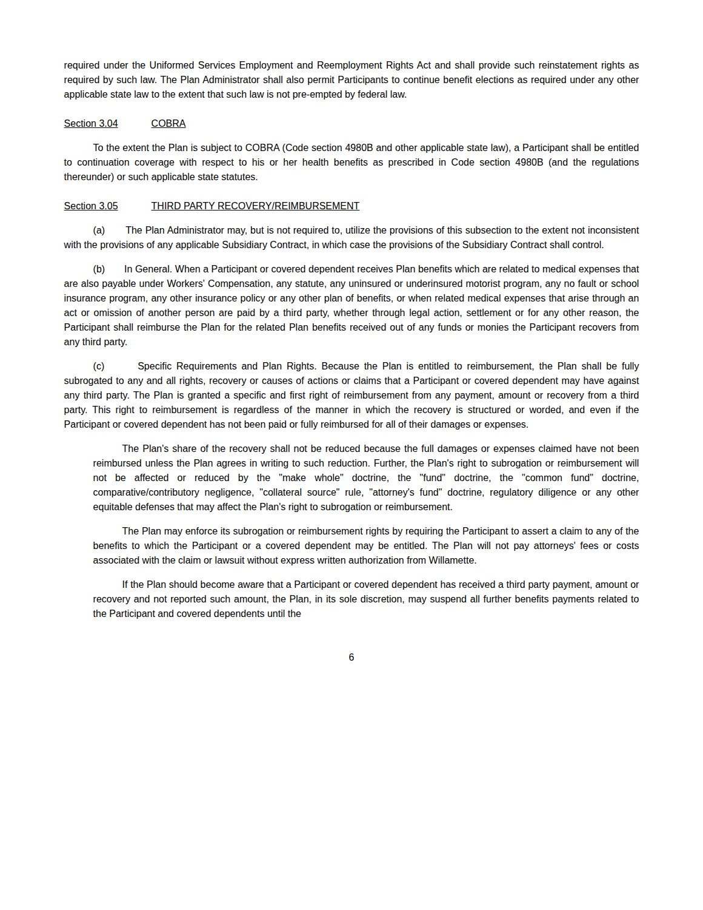required under the Uniformed Services Employment and Reemployment Rights Act and shall provide such reinstatement rights as required by such law. The Plan Administrator shall also permit Participants to continue benefit elections as required under any other applicable state law to the extent that such law is not pre-empted by federal law.
Section 3.04 COBRA
To the extent the Plan is subject to COBRA (Code section 4980B and other applicable state law), a Participant shall be entitled to continuation coverage with respect to his or her health benefits as prescribed in Code section 4980B (and the regulations thereunder) or such applicable state statutes.
Section 3.05 THIRD PARTY RECOVERY/REIMBURSEMENT
(a) The Plan Administrator may, but is not required to, utilize the provisions of this subsection to the extent not inconsistent with the provisions of any applicable Subsidiary Contract, in which case the provisions of the Subsidiary Contract shall control.
(b) In General. When a Participant or covered dependent receives Plan benefits which are related to medical expenses that are also payable under Workers' Compensation, any statute, any uninsured or underinsured motorist program, any no fault or school insurance program, any other insurance policy or any other plan of benefits, or when related medical expenses that arise through an act or omission of another person are paid by a third party, whether through legal action, settlement or for any other reason, the Participant shall reimburse the Plan for the related Plan benefits received out of any funds or monies the Participant recovers from any third party.
(c) Specific Requirements and Plan Rights. Because the Plan is entitled to reimbursement, the Plan shall be fully subrogated to any and all rights, recovery or causes of actions or claims that a Participant or covered dependent may have against any third party. The Plan is granted a specific and first right of reimbursement from any payment, amount or recovery from a third party. This right to reimbursement is regardless of the manner in which the recovery is structured or worded, and even if the Participant or covered dependent has not been paid or fully reimbursed for all of their damages or expenses.
The Plan's share of the recovery shall not be reduced because the full damages or expenses claimed have not been reimbursed unless the Plan agrees in writing to such reduction. Further, the Plan's right to subrogation or reimbursement will not be affected or reduced by the "make whole" doctrine, the "fund" doctrine, the "common fund" doctrine, comparative/contributory negligence, "collateral source" rule, "attorney's fund" doctrine, regulatory diligence or any other equitable defenses that may affect the Plan's right to subrogation or reimbursement.
The Plan may enforce its subrogation or reimbursement rights by requiring the Participant to assert a claim to any of the benefits to which the Participant or a covered dependent may be entitled. The Plan will not pay attorneys' fees or costs associated with the claim or lawsuit without express written authorization from Willamette.
If the Plan should become aware that a Participant or covered dependent has received a third party payment, amount or recovery and not reported such amount, the Plan, in its sole discretion, may suspend all further benefits payments related to the Participant and covered dependents until the
6